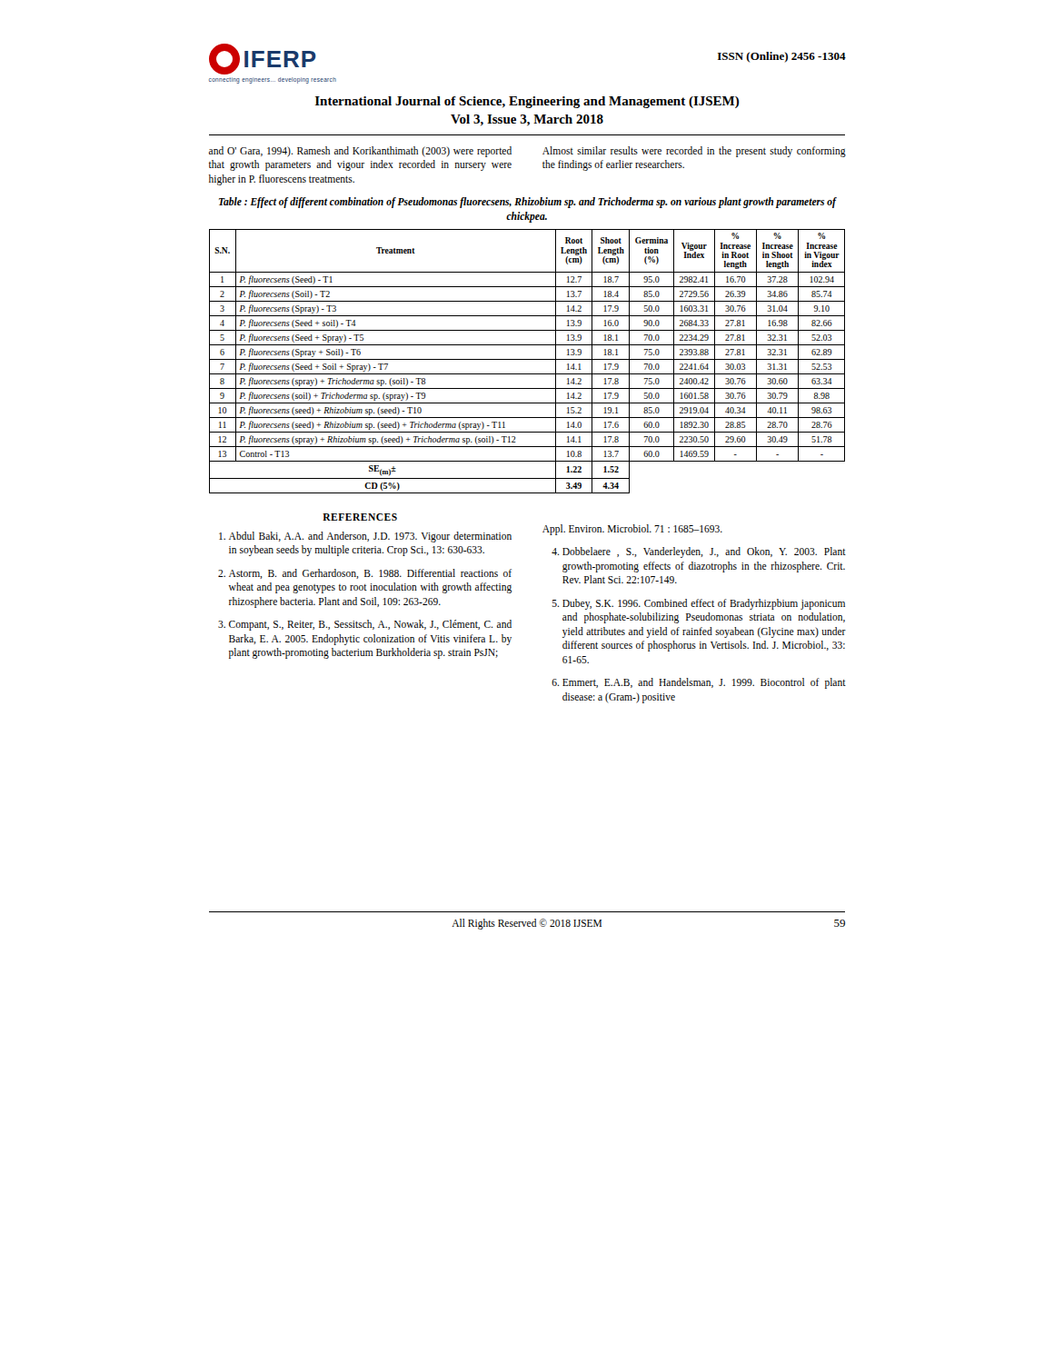IFERP
connecting engineers... developing research
ISSN (Online) 2456 -1304
International Journal of Science, Engineering and Management (IJSEM)
Vol 3, Issue 3, March 2018
and O' Gara, 1994). Ramesh and Korikanthimath (2003) were reported that growth parameters and vigour index recorded in nursery were higher in P. fluorescens treatments.
Almost similar results were recorded in the present study conforming the findings of earlier researchers.
Table : Effect of different combination of Pseudomonas fluorecsens, Rhizobium sp. and Trichoderma sp. on various plant growth parameters of chickpea.
| S.N. | Treatment | Root Length (cm) | Shoot Length (cm) | Germina tion (%) | Vigour Index | % Increase in Root length | % Increase in Shoot length | % Increase in Vigour index |
| --- | --- | --- | --- | --- | --- | --- | --- | --- |
| 1 | P. fluorecsens (Seed) - T1 | 12.7 | 18.7 | 95.0 | 2982.41 | 16.70 | 37.28 | 102.94 |
| 2 | P. fluorecsens (Soil) - T2 | 13.7 | 18.4 | 85.0 | 2729.56 | 26.39 | 34.86 | 85.74 |
| 3 | P. fluorecsens (Spray) - T3 | 14.2 | 17.9 | 50.0 | 1603.31 | 30.76 | 31.04 | 9.10 |
| 4 | P. fluorecsens (Seed + soil) - T4 | 13.9 | 16.0 | 90.0 | 2684.33 | 27.81 | 16.98 | 82.66 |
| 5 | P. fluorecsens (Seed + Spray) - T5 | 13.9 | 18.1 | 70.0 | 2234.29 | 27.81 | 32.31 | 52.03 |
| 6 | P. fluorecsens (Spray + Soil) - T6 | 13.9 | 18.1 | 75.0 | 2393.88 | 27.81 | 32.31 | 62.89 |
| 7 | P. fluorecsens (Seed + Soil + Spray) - T7 | 14.1 | 17.9 | 70.0 | 2241.64 | 30.03 | 31.31 | 52.53 |
| 8 | P. fluorecsens (spray) + Trichoderma sp. (soil) - T8 | 14.2 | 17.8 | 75.0 | 2400.42 | 30.76 | 30.60 | 63.34 |
| 9 | P. fluorecsens (soil) + Trichoderma sp. (spray) - T9 | 14.2 | 17.9 | 50.0 | 1601.58 | 30.76 | 30.79 | 8.98 |
| 10 | P. fluorecsens (seed) + Rhizobium sp. (seed) - T10 | 15.2 | 19.1 | 85.0 | 2919.04 | 40.34 | 40.11 | 98.63 |
| 11 | P. fluorecsens (seed) + Rhizobium sp. (seed) + Trichoderma (spray) - T11 | 14.0 | 17.6 | 60.0 | 1892.30 | 28.85 | 28.70 | 28.76 |
| 12 | P. fluorecsens (spray) + Rhizobium sp. (seed) + Trichoderma sp. (soil) - T12 | 14.1 | 17.8 | 70.0 | 2230.50 | 29.60 | 30.49 | 51.78 |
| 13 | Control - T13 | 10.8 | 13.7 | 60.0 | 1469.59 | - | - | - |
| SE (m) ± | 1.22 | 1.52 | |
| CD (5%) | 3.49 | 4.34 | |
REFERENCES
Abdul Baki, A.A. and Anderson, J.D. 1973. Vigour determination in soybean seeds by multiple criteria. Crop Sci., 13: 630-633.
Astorm, B. and Gerhardoson, B. 1988. Differential reactions of wheat and pea genotypes to root inoculation with growth affecting rhizosphere bacteria. Plant and Soil, 109: 263-269.
Compant, S., Reiter, B., Sessitsch, A., Nowak, J., Clément, C. and Barka, E. A. 2005. Endophytic colonization of Vitis vinifera L. by plant growth-promoting bacterium Burkholderia sp. strain PsJN;
Appl. Environ. Microbiol. 71 : 1685–1693.
Dobbelaere , S., Vanderleyden, J., and Okon, Y. 2003. Plant growth-promoting effects of diazotrophs in the rhizosphere. Crit. Rev. Plant Sci. 22:107-149.
Dubey, S.K. 1996. Combined effect of Bradyrhizpbium japonicum and phosphate-solubilizing Pseudomonas striata on nodulation, yield attributes and yield of rainfed soyabean (Glycine max) under different sources of phosphorus in Vertisols. Ind. J. Microbiol., 33: 61-65.
Emmert, E.A.B, and Handelsman, J. 1999. Biocontrol of plant disease: a (Gram-) positive
All Rights Reserved © 2018 IJSEM 59